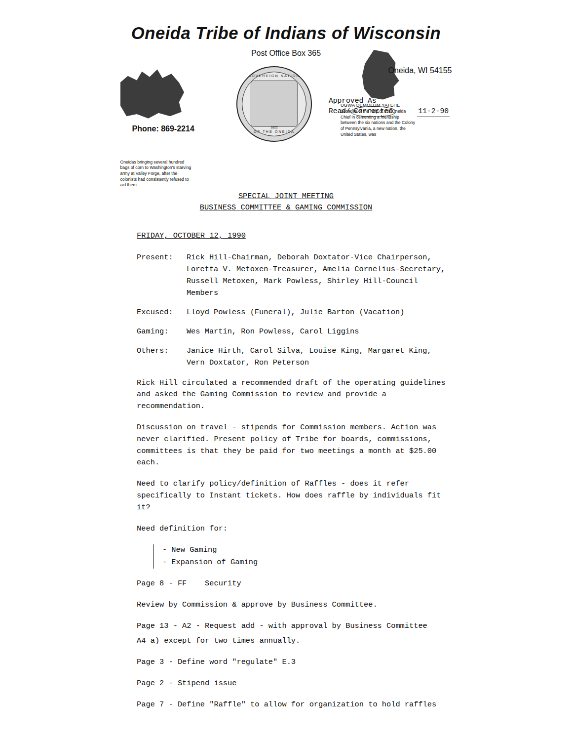UGWA DEMOLUM YATEHE
Because of the help of this Oneida Chief in cementing a friendship between the six nations and the Colony of Pennsylvania, a new nation, the United States, was
Oneida Tribe of Indians of Wisconsin
Post Office Box 365
Phone: 869-2214
Oneidas bringing several hundred bags of corn to Washington's starving army at Valley Forge, after the colonists had consistently refused to aid them
SOVEREIGN NATION
OF THE ONEIDA
1822
Oneida, WI 54155
Approved As
Read/Corrected
11-2-90
SPECIAL JOINT MEETING
BUSINESS COMMITTEE & GAMING COMMISSION
FRIDAY, OCTOBER 12, 1990
Present:
Rick Hill-Chairman, Deborah Doxtator-Vice Chairperson, Loretta V. Metoxen-Treasurer, Amelia Cornelius-Secretary, Russell Metoxen, Mark Powless, Shirley Hill-Council Members
Excused:
Lloyd Powless (Funeral), Julie Barton (Vacation)
Gaming:
Wes Martin, Ron Powless, Carol Liggins
Others:
Janice Hirth, Carol Silva, Louise King, Margaret King, Vern Doxtator, Ron Peterson
Rick Hill circulated a recommended draft of the operating guidelines and asked the Gaming Commission to review and provide a recommendation.
Discussion on travel - stipends for Commission members. Action was never clarified. Present policy of Tribe for boards, commissions, committees is that they be paid for two meetings a month at $25.00 each.
Need to clarify policy/definition of Raffles - does it refer specifically to Instant tickets. How does raffle by individuals fit it?
Need definition for:
- New Gaming
- Expansion of Gaming
Page 8 - FF Security
Review by Commission & approve by Business Committee.
Page 13 - A2 - Request add - with approval by Business Committee
A4 a) except for two times annually.
Page 3 - Define word "regulate" E.3
Page 2 - Stipend issue
Page 7 - Define "Raffle" to allow for organization to hold raffles